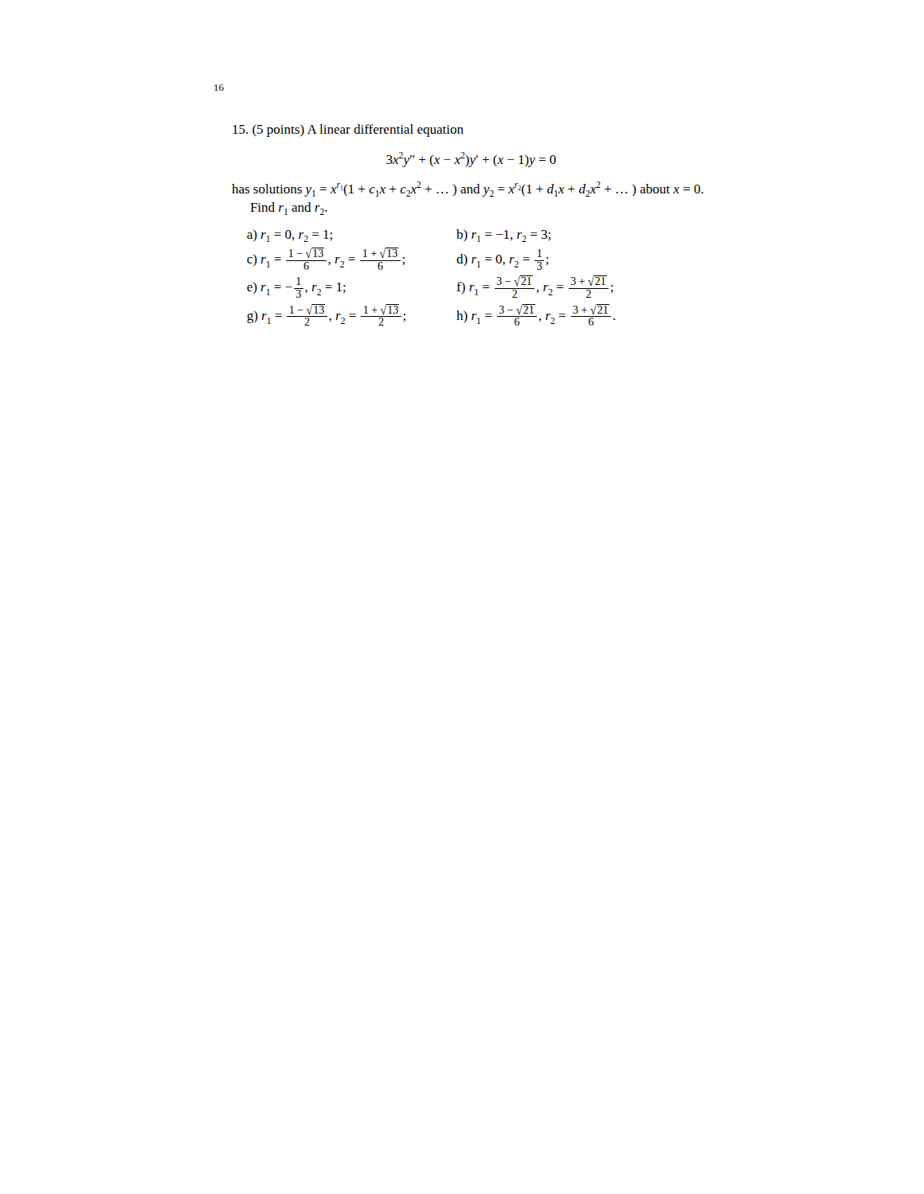16
15. (5 points) A linear differential equation
3x2y″ + (x − x2)y′ + (x − 1)y = 0
has solutions y1 = xr1(1 + c1x + c2x2 + … ) and y2 = xr2(1 + d1x + d2x2 + … ) about x = 0. Find r1 and r2.
| a) r 1 = 0, r 2 = 1; | b) r 1 = −1, r 2 = 3; |
| c) r 1 = 1 − √ 13 6 , r 2 = 1 + √ 13 6 ; | d) r 1 = 0, r 2 = 1 3 ; |
| e) r 1 = − 1 3 , r 2 = 1; | f) r 1 = 3 − √ 21 2 , r 2 = 3 + √ 21 2 ; |
| g) r 1 = 1 − √ 13 2 , r 2 = 1 + √ 13 2 ; | h) r 1 = 3 − √ 21 6 , r 2 = 3 + √ 21 6 . |